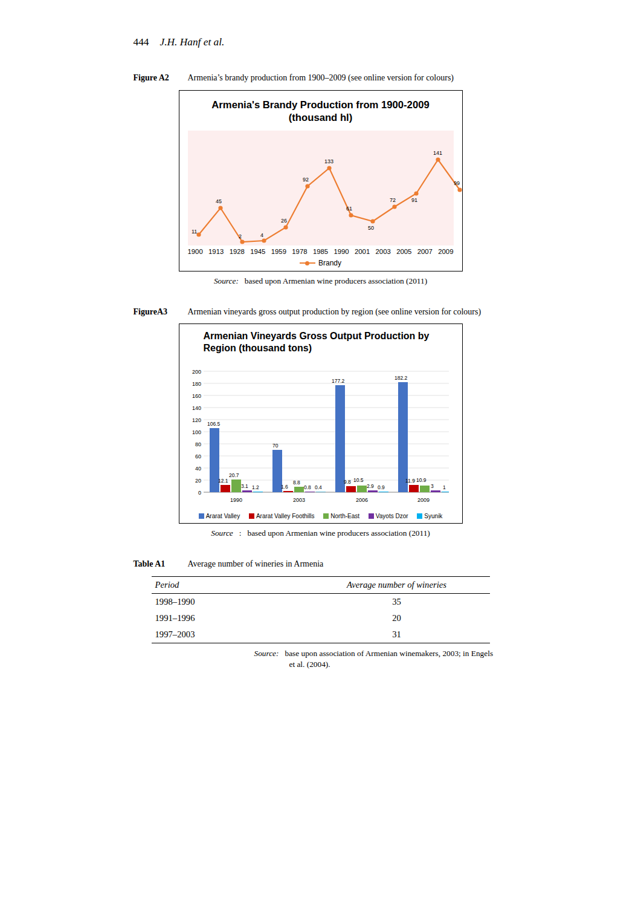444 J.H. Hanf et al.
Figure A2 Armenia’s brandy production from 1900–2009 (see online version for colours)
Armenia's Brandy Production from 1900-2009
(thousand hl)
11 45 2 4 26 92 133 61 50 72 91 141 99
1900191319281945195919781985199020012003200520072009
Brandy
Source: based upon Armenian wine producers association (2011)
FigureA3 Armenian vineyards gross output production by region (see online version for colours)
Armenian Vineyards Gross Output Production by
Region (thousand tons)
200 180 160 140 120 100 80 60 40 20 0 106.5 12.1 20.7 3.1 1.2 70 1.6 8.8 0.8 0.4 177.2 9.8 10.5 2.9 0.9 182.2 11.9 10.9 3 1 1990 2003 2006 2009
Ararat Valley Ararat Valley Foothills North-East Vayots Dzor Syunik
Source: based upon Armenian wine producers association (2011)
Table A1 Average number of wineries in Armenia
| Period | Average number of wineries |
| --- | --- |
| 1998–1990 | 35 |
| 1991–1996 | 20 |
| 1997–2003 | 31 |
Source: base upon association of Armenian winemakers, 2003; in Engels et al. (2004).